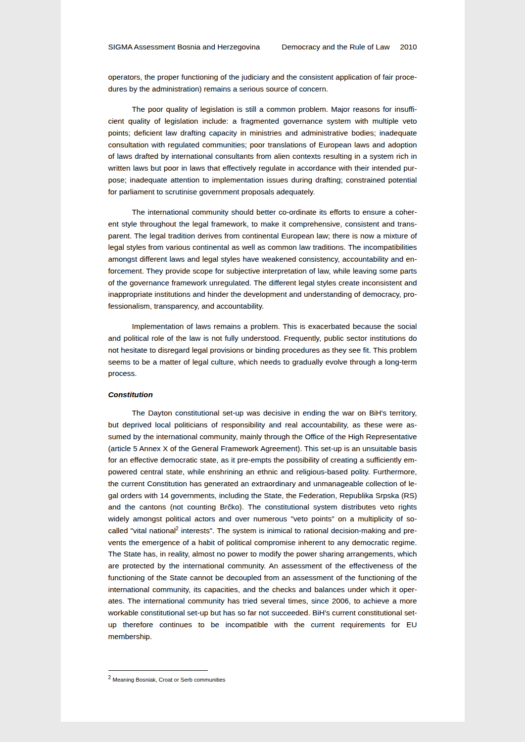SIGMA Assessment Bosnia and Herzegovina Democracy and the Rule of Law 2010
operators, the proper functioning of the judiciary and the consistent application of fair procedures by the administration) remains a serious source of concern.
The poor quality of legislation is still a common problem. Major reasons for insufficient quality of legislation include: a fragmented governance system with multiple veto points; deficient law drafting capacity in ministries and administrative bodies; inadequate consultation with regulated communities; poor translations of European laws and adoption of laws drafted by international consultants from alien contexts resulting in a system rich in written laws but poor in laws that effectively regulate in accordance with their intended purpose; inadequate attention to implementation issues during drafting; constrained potential for parliament to scrutinise government proposals adequately.
The international community should better co-ordinate its efforts to ensure a coherent style throughout the legal framework, to make it comprehensive, consistent and transparent. The legal tradition derives from continental European law; there is now a mixture of legal styles from various continental as well as common law traditions. The incompatibilities amongst different laws and legal styles have weakened consistency, accountability and enforcement. They provide scope for subjective interpretation of law, while leaving some parts of the governance framework unregulated. The different legal styles create inconsistent and inappropriate institutions and hinder the development and understanding of democracy, professionalism, transparency, and accountability.
Implementation of laws remains a problem. This is exacerbated because the social and political role of the law is not fully understood. Frequently, public sector institutions do not hesitate to disregard legal provisions or binding procedures as they see fit. This problem seems to be a matter of legal culture, which needs to gradually evolve through a long-term process.
Constitution
The Dayton constitutional set-up was decisive in ending the war on BiH's territory, but deprived local politicians of responsibility and real accountability, as these were assumed by the international community, mainly through the Office of the High Representative (article 5 Annex X of the General Framework Agreement). This set-up is an unsuitable basis for an effective democratic state, as it pre-empts the possibility of creating a sufficiently empowered central state, while enshrining an ethnic and religious-based polity. Furthermore, the current Constitution has generated an extraordinary and unmanageable collection of legal orders with 14 governments, including the State, the Federation, Republika Srpska (RS) and the cantons (not counting Brčko). The constitutional system distributes veto rights widely amongst political actors and over numerous "veto points" on a multiplicity of so-called "vital national2 interests". The system is inimical to rational decision-making and prevents the emergence of a habit of political compromise inherent to any democratic regime. The State has, in reality, almost no power to modify the power sharing arrangements, which are protected by the international community. An assessment of the effectiveness of the functioning of the State cannot be decoupled from an assessment of the functioning of the international community, its capacities, and the checks and balances under which it operates. The international community has tried several times, since 2006, to achieve a more workable constitutional set-up but has so far not succeeded. BiH's current constitutional set-up therefore continues to be incompatible with the current requirements for EU membership.
2Meaning Bosniak, Croat or Serb communities